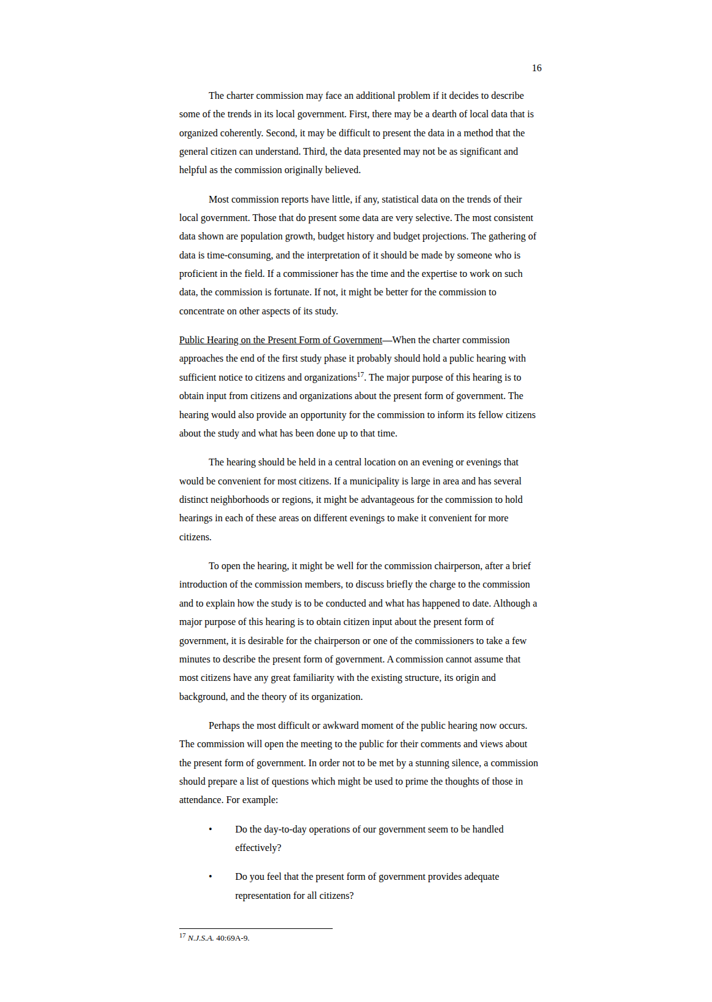16
The charter commission may face an additional problem if it decides to describe some of the trends in its local government. First, there may be a dearth of local data that is organized coherently. Second, it may be difficult to present the data in a method that the general citizen can understand. Third, the data presented may not be as significant and helpful as the commission originally believed.
Most commission reports have little, if any, statistical data on the trends of their local government. Those that do present some data are very selective. The most consistent data shown are population growth, budget history and budget projections. The gathering of data is time-consuming, and the interpretation of it should be made by someone who is proficient in the field. If a commissioner has the time and the expertise to work on such data, the commission is fortunate. If not, it might be better for the commission to concentrate on other aspects of its study.
Public Hearing on the Present Form of Government—When the charter commission approaches the end of the first study phase it probably should hold a public hearing with sufficient notice to citizens and organizations17. The major purpose of this hearing is to obtain input from citizens and organizations about the present form of government. The hearing would also provide an opportunity for the commission to inform its fellow citizens about the study and what has been done up to that time.
The hearing should be held in a central location on an evening or evenings that would be convenient for most citizens. If a municipality is large in area and has several distinct neighborhoods or regions, it might be advantageous for the commission to hold hearings in each of these areas on different evenings to make it convenient for more citizens.
To open the hearing, it might be well for the commission chairperson, after a brief introduction of the commission members, to discuss briefly the charge to the commission and to explain how the study is to be conducted and what has happened to date. Although a major purpose of this hearing is to obtain citizen input about the present form of government, it is desirable for the chairperson or one of the commissioners to take a few minutes to describe the present form of government. A commission cannot assume that most citizens have any great familiarity with the existing structure, its origin and background, and the theory of its organization.
Perhaps the most difficult or awkward moment of the public hearing now occurs. The commission will open the meeting to the public for their comments and views about the present form of government. In order not to be met by a stunning silence, a commission should prepare a list of questions which might be used to prime the thoughts of those in attendance. For example:
Do the day-to-day operations of our government seem to be handled effectively?
Do you feel that the present form of government provides adequate representation for all citizens?
17 N.J.S.A. 40:69A-9.